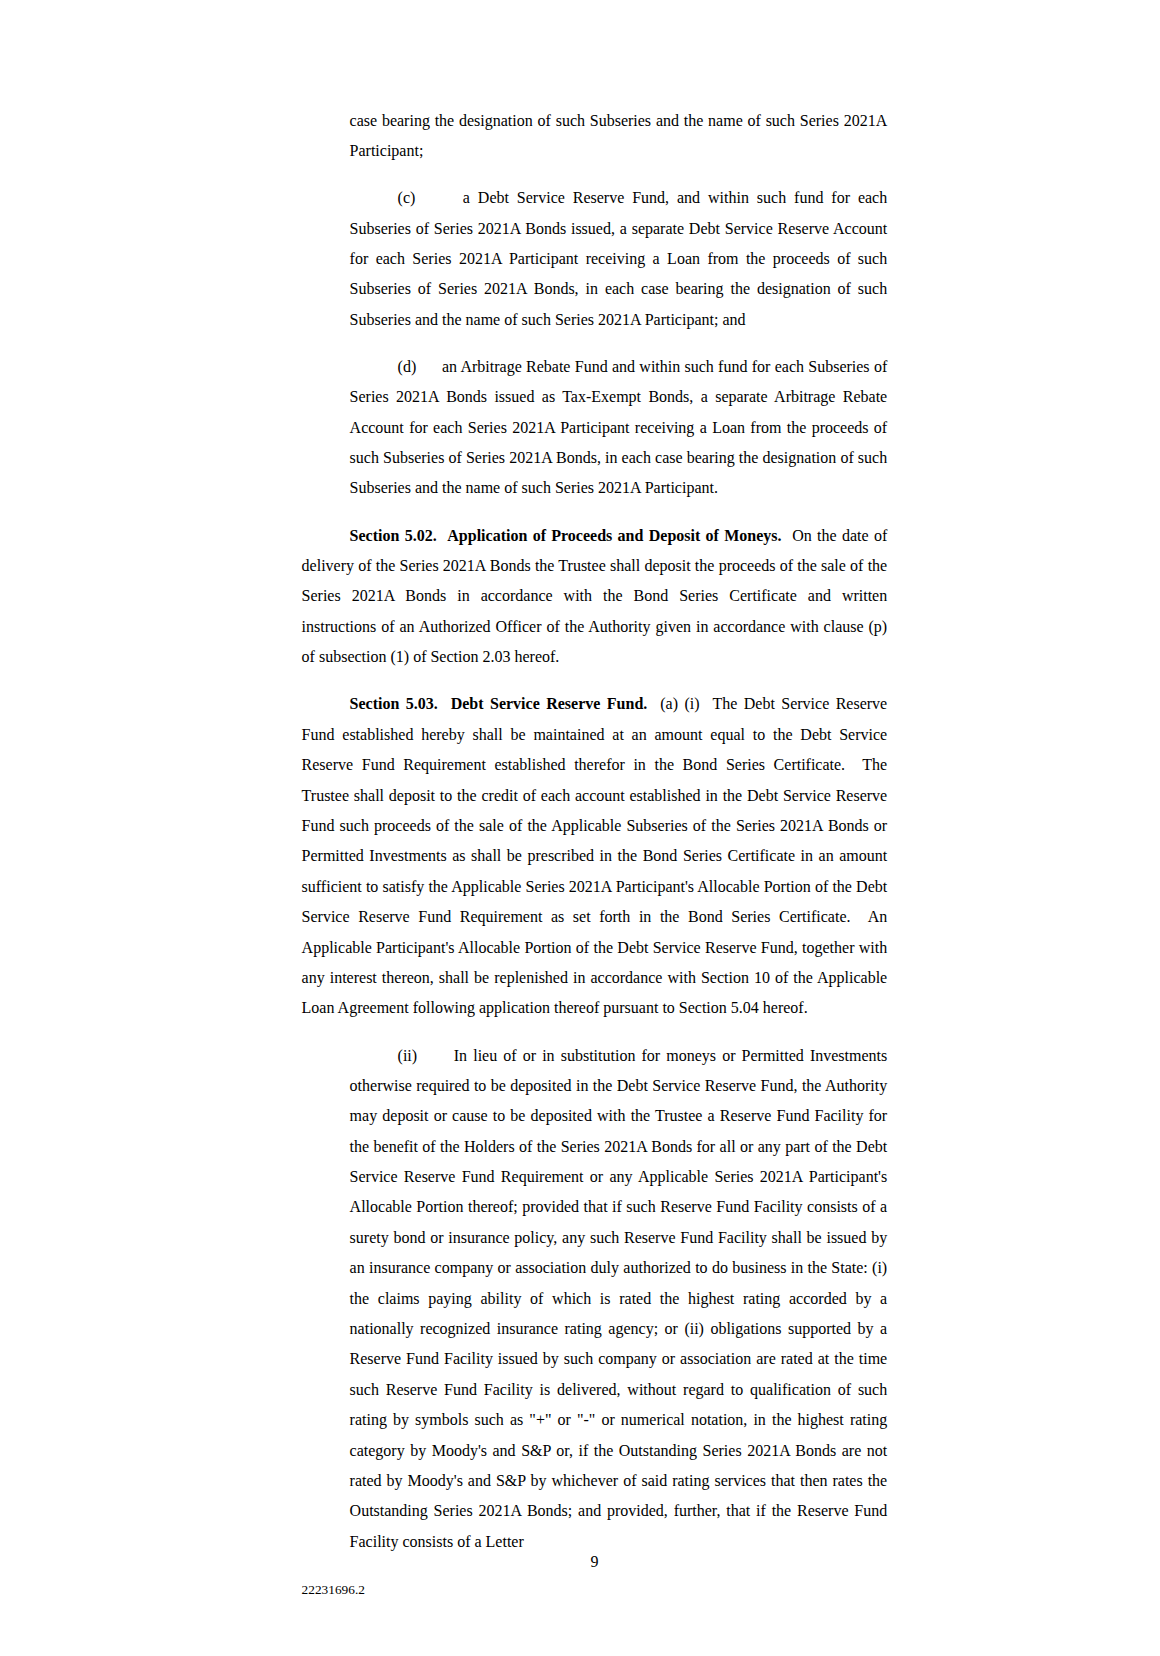case bearing the designation of such Subseries and the name of such Series 2021A Participant;
(c) a Debt Service Reserve Fund, and within such fund for each Subseries of Series 2021A Bonds issued, a separate Debt Service Reserve Account for each Series 2021A Participant receiving a Loan from the proceeds of such Subseries of Series 2021A Bonds, in each case bearing the designation of such Subseries and the name of such Series 2021A Participant; and
(d) an Arbitrage Rebate Fund and within such fund for each Subseries of Series 2021A Bonds issued as Tax-Exempt Bonds, a separate Arbitrage Rebate Account for each Series 2021A Participant receiving a Loan from the proceeds of such Subseries of Series 2021A Bonds, in each case bearing the designation of such Subseries and the name of such Series 2021A Participant.
Section 5.02. Application of Proceeds and Deposit of Moneys. On the date of delivery of the Series 2021A Bonds the Trustee shall deposit the proceeds of the sale of the Series 2021A Bonds in accordance with the Bond Series Certificate and written instructions of an Authorized Officer of the Authority given in accordance with clause (p) of subsection (1) of Section 2.03 hereof.
Section 5.03. Debt Service Reserve Fund. (a) (i) The Debt Service Reserve Fund established hereby shall be maintained at an amount equal to the Debt Service Reserve Fund Requirement established therefor in the Bond Series Certificate. The Trustee shall deposit to the credit of each account established in the Debt Service Reserve Fund such proceeds of the sale of the Applicable Subseries of the Series 2021A Bonds or Permitted Investments as shall be prescribed in the Bond Series Certificate in an amount sufficient to satisfy the Applicable Series 2021A Participant's Allocable Portion of the Debt Service Reserve Fund Requirement as set forth in the Bond Series Certificate. An Applicable Participant's Allocable Portion of the Debt Service Reserve Fund, together with any interest thereon, shall be replenished in accordance with Section 10 of the Applicable Loan Agreement following application thereof pursuant to Section 5.04 hereof.
(ii) In lieu of or in substitution for moneys or Permitted Investments otherwise required to be deposited in the Debt Service Reserve Fund, the Authority may deposit or cause to be deposited with the Trustee a Reserve Fund Facility for the benefit of the Holders of the Series 2021A Bonds for all or any part of the Debt Service Reserve Fund Requirement or any Applicable Series 2021A Participant's Allocable Portion thereof; provided that if such Reserve Fund Facility consists of a surety bond or insurance policy, any such Reserve Fund Facility shall be issued by an insurance company or association duly authorized to do business in the State: (i) the claims paying ability of which is rated the highest rating accorded by a nationally recognized insurance rating agency; or (ii) obligations supported by a Reserve Fund Facility issued by such company or association are rated at the time such Reserve Fund Facility is delivered, without regard to qualification of such rating by symbols such as "+" or "-" or numerical notation, in the highest rating category by Moody's and S&P or, if the Outstanding Series 2021A Bonds are not rated by Moody's and S&P by whichever of said rating services that then rates the Outstanding Series 2021A Bonds; and provided, further, that if the Reserve Fund Facility consists of a Letter
9
22231696.2